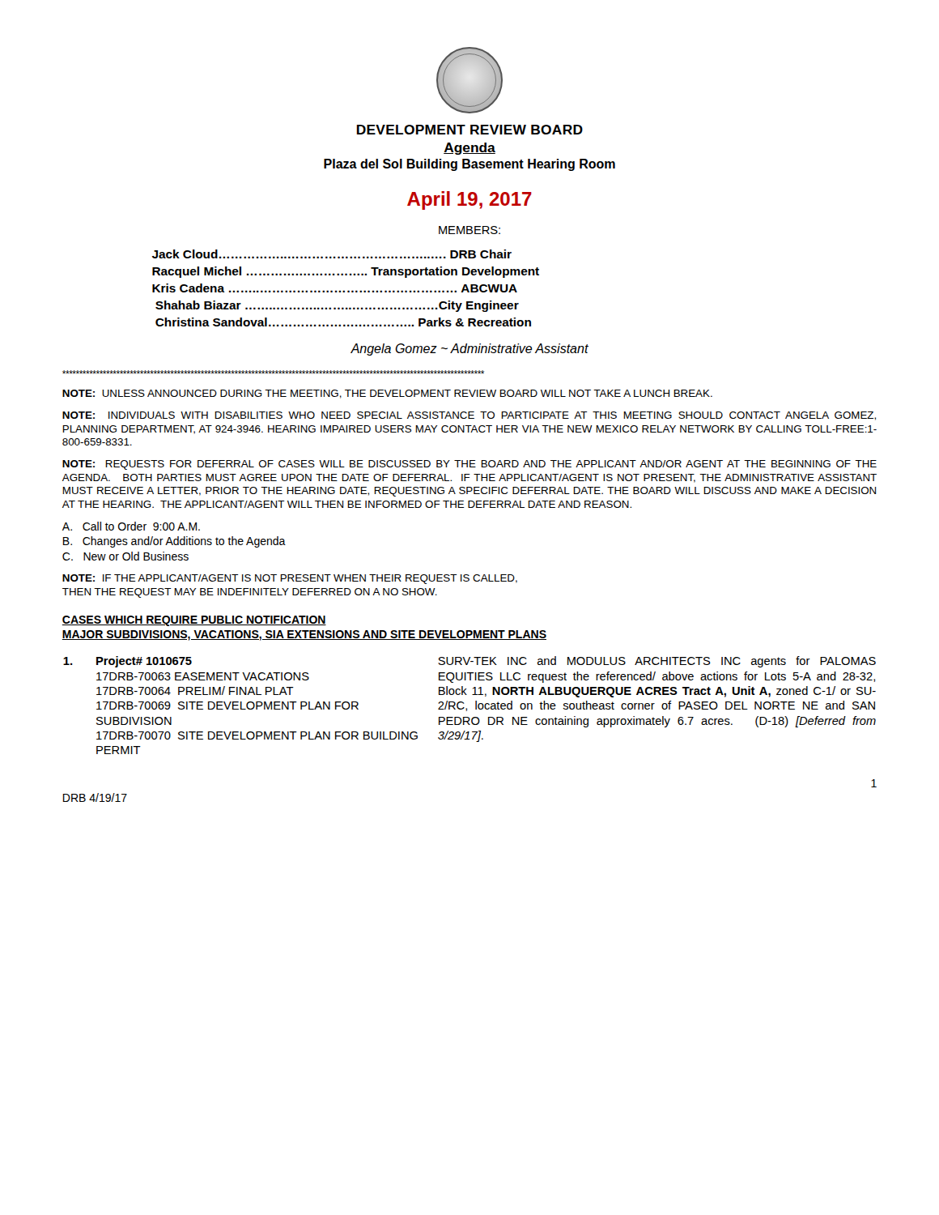DEVELOPMENT REVIEW BOARD
Agenda
Plaza del Sol Building Basement Hearing Room
April 19, 2017
MEMBERS:
Jack Cloud……………..……………………………..…. DRB Chair
Racquel Michel ………….…………….. Transportation Development
Kris Cadena ……..………………………………………… ABCWUA
Shahab Biazar ……..………..……..…………………City Engineer
Christina Sandoval………………….………….. Parks & Recreation
Angela Gomez ~ Administrative Assistant
*****************************************************************************************************************************
NOTE: UNLESS ANNOUNCED DURING THE MEETING, THE DEVELOPMENT REVIEW BOARD WILL NOT TAKE A LUNCH BREAK.
NOTE: INDIVIDUALS WITH DISABILITIES WHO NEED SPECIAL ASSISTANCE TO PARTICIPATE AT THIS MEETING SHOULD CONTACT ANGELA GOMEZ, PLANNING DEPARTMENT, AT 924-3946. HEARING IMPAIRED USERS MAY CONTACT HER VIA THE NEW MEXICO RELAY NETWORK BY CALLING TOLL-FREE:1-800-659-8331.
NOTE: REQUESTS FOR DEFERRAL OF CASES WILL BE DISCUSSED BY THE BOARD AND THE APPLICANT AND/OR AGENT AT THE BEGINNING OF THE AGENDA. BOTH PARTIES MUST AGREE UPON THE DATE OF DEFERRAL. IF THE APPLICANT/AGENT IS NOT PRESENT, THE ADMINISTRATIVE ASSISTANT MUST RECEIVE A LETTER, PRIOR TO THE HEARING DATE, REQUESTING A SPECIFIC DEFERRAL DATE. THE BOARD WILL DISCUSS AND MAKE A DECISION AT THE HEARING. THE APPLICANT/AGENT WILL THEN BE INFORMED OF THE DEFERRAL DATE AND REASON.
A. Call to Order 9:00 A.M.
B. Changes and/or Additions to the Agenda
C. New or Old Business
NOTE: IF THE APPLICANT/AGENT IS NOT PRESENT WHEN THEIR REQUEST IS CALLED,
THEN THE REQUEST MAY BE INDEFINITELY DEFERRED ON A NO SHOW.
CASES WHICH REQUIRE PUBLIC NOTIFICATION
MAJOR SUBDIVISIONS, VACATIONS, SIA EXTENSIONS AND SITE DEVELOPMENT PLANS
| 1. | Project# 1010675 17DRB-70063 EASEMENT VACATIONS 17DRB-70064 PRELIM/ FINAL PLAT 17DRB-70069 SITE DEVELOPMENT PLAN FOR SUBDIVISION 17DRB-70070 SITE DEVELOPMENT PLAN FOR BUILDING PERMIT | SURV-TEK INC and MODULUS ARCHITECTS INC agents for PALOMAS EQUITIES LLC request the referenced/ above actions for Lots 5-A and 28-32, Block 11, NORTH ALBUQUERQUE ACRES Tract A, Unit A, zoned C-1/ or SU-2/RC, located on the southeast corner of PASEO DEL NORTE NE and SAN PEDRO DR NE containing approximately 6.7 acres. (D-18) [Deferred from 3/29/17] . |
1 DRB 4/19/17